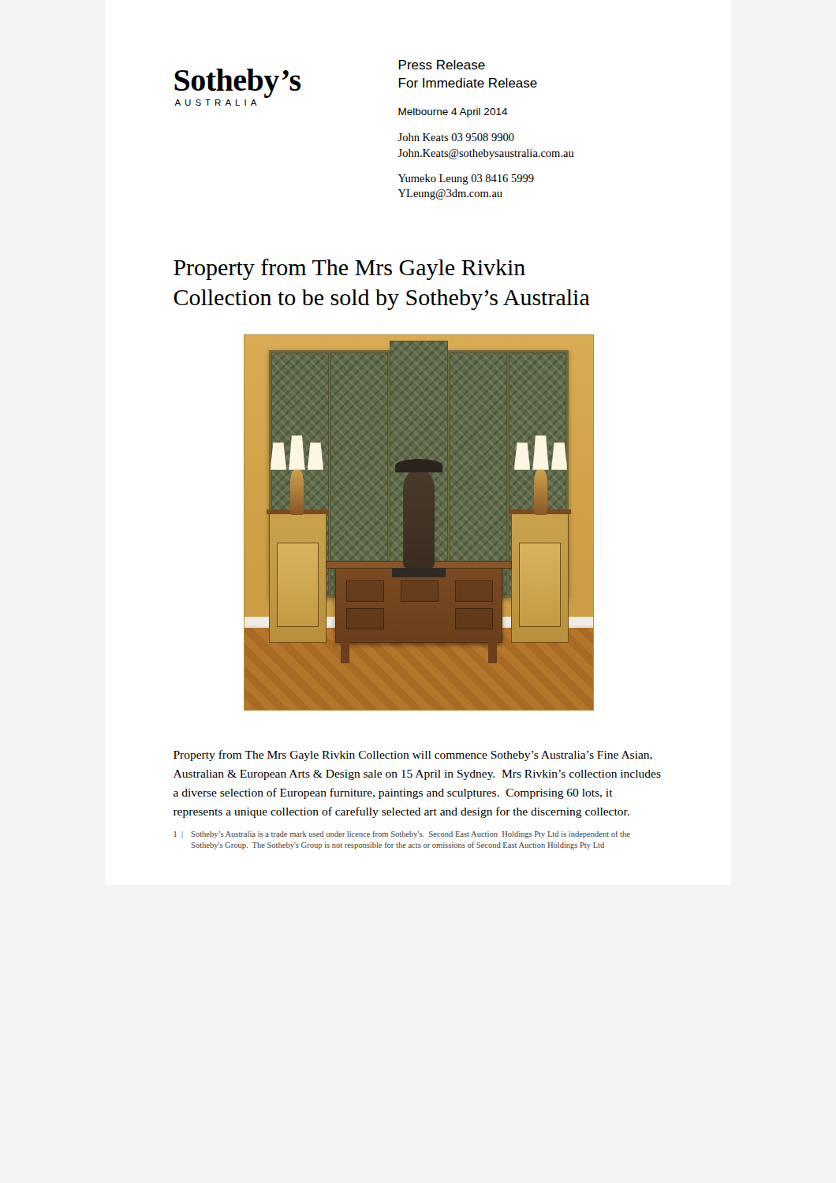Sotheby’s
AUSTRALIA
Press Release
For Immediate Release
Melbourne 4 April 2014
John Keats 03 9508 9900
John.Keats@sothebysaustralia.com.au
Yumeko Leung 03 8416 5999
YLeung@3dm.com.au
Property from The Mrs Gayle Rivkin
Collection to be sold by Sotheby’s Australia
Property from The Mrs Gayle Rivkin Collection will commence Sotheby’s Australia’s Fine Asian, Australian & European Arts & Design sale on 15 April in Sydney. Mrs Rivkin’s collection includes a diverse selection of European furniture, paintings and sculptures. Comprising 60 lots, it represents a unique collection of carefully selected art and design for the discerning collector.
1 | Sotheby’s Australia is a trade mark used under licence from Sotheby's. Second East Auction Holdings Pty Ltd is independent of the Sotheby's Group. The Sotheby's Group is not responsible for the acts or omissions of Second East Auction Holdings Pty Ltd